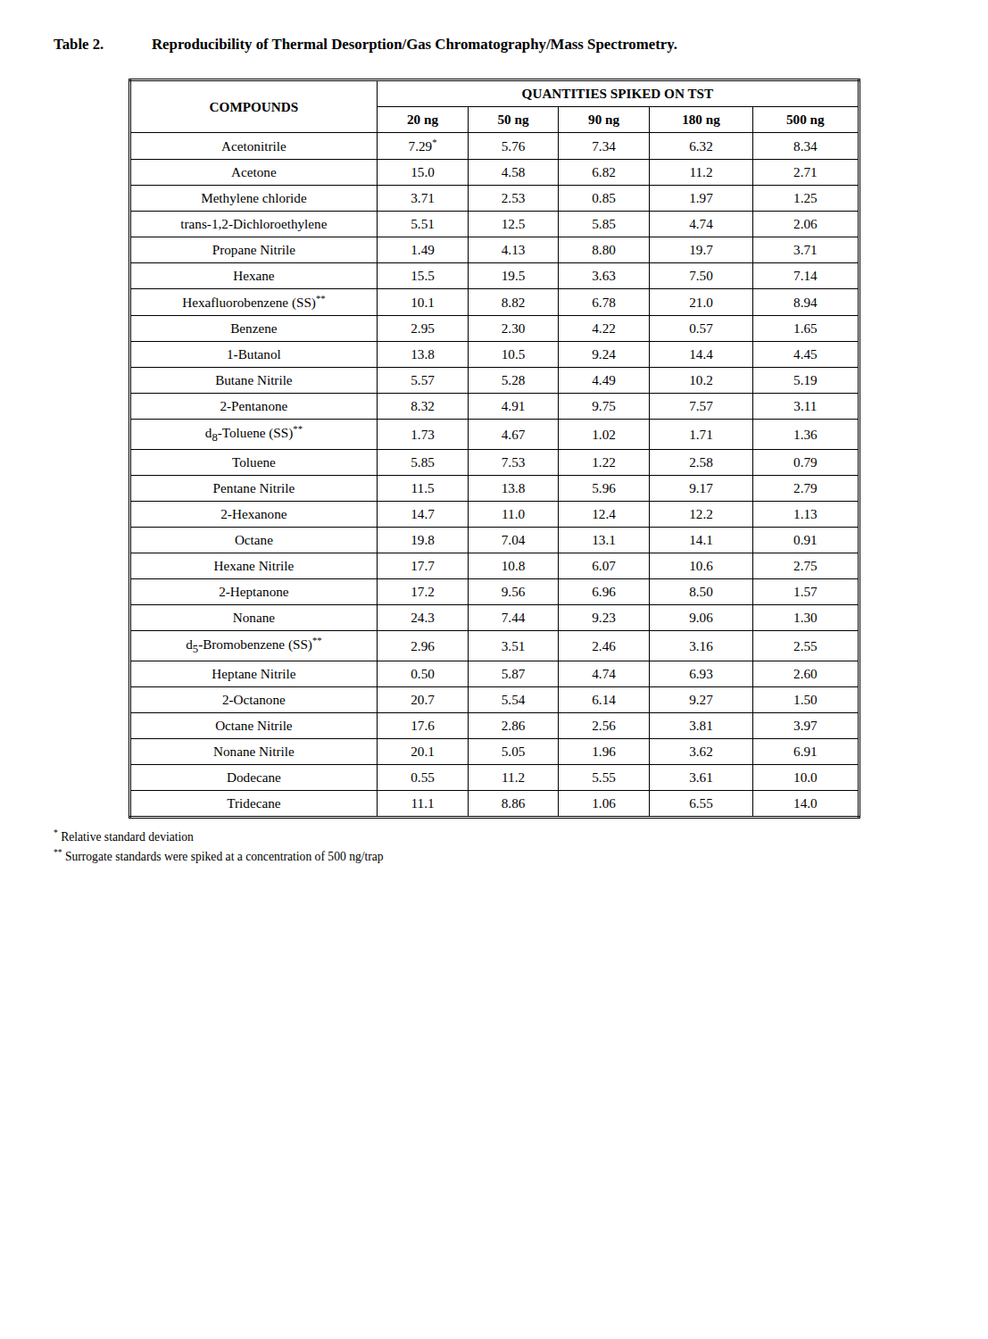Table 2. Reproducibility of Thermal Desorption/Gas Chromatography/Mass Spectrometry.
| COMPOUNDS | QUANTITIES SPIKED ON TST |
| --- | --- |
| 20 ng | 50 ng | 90 ng | 180 ng | 500 ng |
| Acetonitrile | 7.29 * | 5.76 | 7.34 | 6.32 | 8.34 |
| Acetone | 15.0 | 4.58 | 6.82 | 11.2 | 2.71 |
| Methylene chloride | 3.71 | 2.53 | 0.85 | 1.97 | 1.25 |
| trans-1,2-Dichloroethylene | 5.51 | 12.5 | 5.85 | 4.74 | 2.06 |
| Propane Nitrile | 1.49 | 4.13 | 8.80 | 19.7 | 3.71 |
| Hexane | 15.5 | 19.5 | 3.63 | 7.50 | 7.14 |
| Hexafluorobenzene (SS) ** | 10.1 | 8.82 | 6.78 | 21.0 | 8.94 |
| Benzene | 2.95 | 2.30 | 4.22 | 0.57 | 1.65 |
| 1-Butanol | 13.8 | 10.5 | 9.24 | 14.4 | 4.45 |
| Butane Nitrile | 5.57 | 5.28 | 4.49 | 10.2 | 5.19 |
| 2-Pentanone | 8.32 | 4.91 | 9.75 | 7.57 | 3.11 |
| d 8 -Toluene (SS) ** | 1.73 | 4.67 | 1.02 | 1.71 | 1.36 |
| Toluene | 5.85 | 7.53 | 1.22 | 2.58 | 0.79 |
| Pentane Nitrile | 11.5 | 13.8 | 5.96 | 9.17 | 2.79 |
| 2-Hexanone | 14.7 | 11.0 | 12.4 | 12.2 | 1.13 |
| Octane | 19.8 | 7.04 | 13.1 | 14.1 | 0.91 |
| Hexane Nitrile | 17.7 | 10.8 | 6.07 | 10.6 | 2.75 |
| 2-Heptanone | 17.2 | 9.56 | 6.96 | 8.50 | 1.57 |
| Nonane | 24.3 | 7.44 | 9.23 | 9.06 | 1.30 |
| d 5 -Bromobenzene (SS) ** | 2.96 | 3.51 | 2.46 | 3.16 | 2.55 |
| Heptane Nitrile | 0.50 | 5.87 | 4.74 | 6.93 | 2.60 |
| 2-Octanone | 20.7 | 5.54 | 6.14 | 9.27 | 1.50 |
| Octane Nitrile | 17.6 | 2.86 | 2.56 | 3.81 | 3.97 |
| Nonane Nitrile | 20.1 | 5.05 | 1.96 | 3.62 | 6.91 |
| Dodecane | 0.55 | 11.2 | 5.55 | 3.61 | 10.0 |
| Tridecane | 11.1 | 8.86 | 1.06 | 6.55 | 14.0 |
* Relative standard deviation
** Surrogate standards were spiked at a concentration of 500 ng/trap